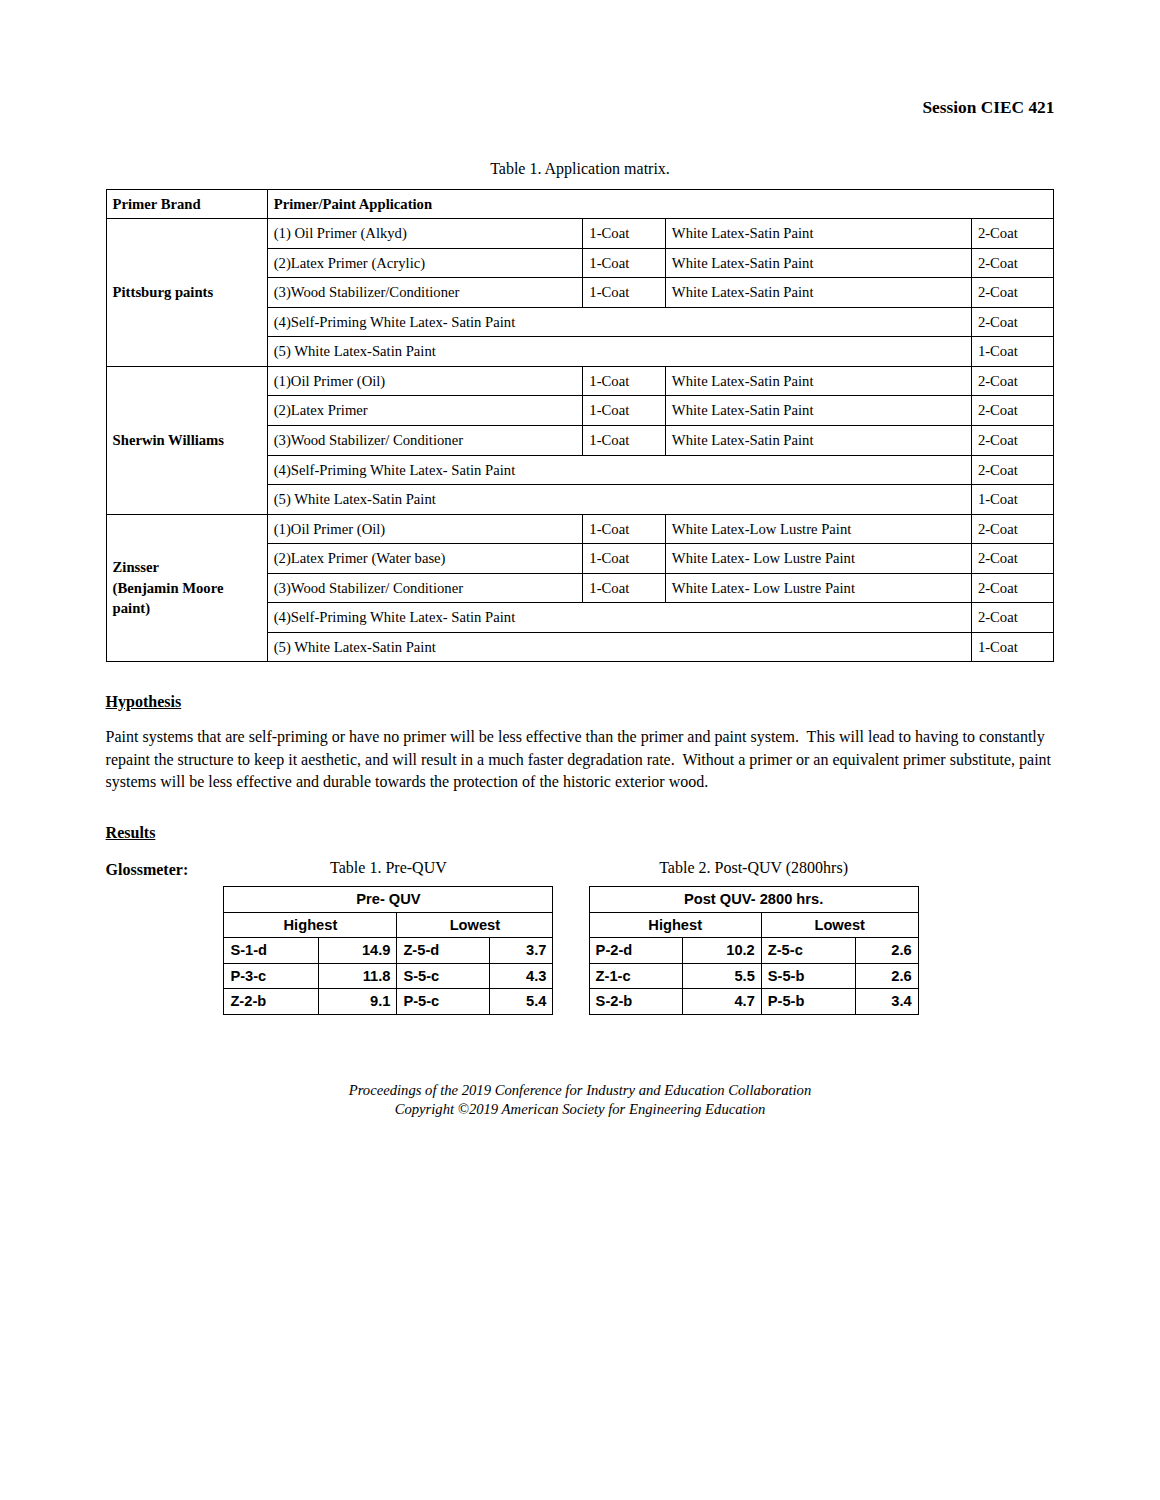Session CIEC 421
Table 1. Application matrix.
| Primer Brand | Primer/Paint Application |
| --- | --- |
| Pittsburg paints | (1) Oil Primer (Alkyd) | 1-Coat | White Latex-Satin Paint | 2-Coat |
| (2)Latex Primer (Acrylic) | 1-Coat | White Latex-Satin Paint | 2-Coat |
| (3)Wood Stabilizer/Conditioner | 1-Coat | White Latex-Satin Paint | 2-Coat |
| (4)Self-Priming White Latex- Satin Paint | 2-Coat |
| (5) White Latex-Satin Paint | 1-Coat |
| Sherwin Williams | (1)Oil Primer (Oil) | 1-Coat | White Latex-Satin Paint | 2-Coat |
| (2)Latex Primer | 1-Coat | White Latex-Satin Paint | 2-Coat |
| (3)Wood Stabilizer/ Conditioner | 1-Coat | White Latex-Satin Paint | 2-Coat |
| (4)Self-Priming White Latex- Satin Paint | 2-Coat |
| (5) White Latex-Satin Paint | 1-Coat |
| Zinsser (Benjamin Moore paint) | (1)Oil Primer (Oil) | 1-Coat | White Latex-Low Lustre Paint | 2-Coat |
| (2)Latex Primer (Water base) | 1-Coat | White Latex- Low Lustre Paint | 2-Coat |
| (3)Wood Stabilizer/ Conditioner | 1-Coat | White Latex- Low Lustre Paint | 2-Coat |
| (4)Self-Priming White Latex- Satin Paint | 2-Coat |
| (5) White Latex-Satin Paint | 1-Coat |
Hypothesis
Paint systems that are self-priming or have no primer will be less effective than the primer and paint system. This will lead to having to constantly repaint the structure to keep it aesthetic, and will result in a much faster degradation rate. Without a primer or an equivalent primer substitute, paint systems will be less effective and durable towards the protection of the historic exterior wood.
Results
Glossmeter:
Table 1. Pre-QUV
| Pre- QUV |
| --- |
| Highest | Lowest |
| S-1-d | 14.9 | Z-5-d | 3.7 |
| P-3-c | 11.8 | S-5-c | 4.3 |
| Z-2-b | 9.1 | P-5-c | 5.4 |
Table 2. Post-QUV (2800hrs)
| Post QUV- 2800 hrs. |
| --- |
| Highest | Lowest |
| P-2-d | 10.2 | Z-5-c | 2.6 |
| Z-1-c | 5.5 | S-5-b | 2.6 |
| S-2-b | 4.7 | P-5-b | 3.4 |
Proceedings of the 2019 Conference for Industry and Education Collaboration
Copyright ©2019 American Society for Engineering Education